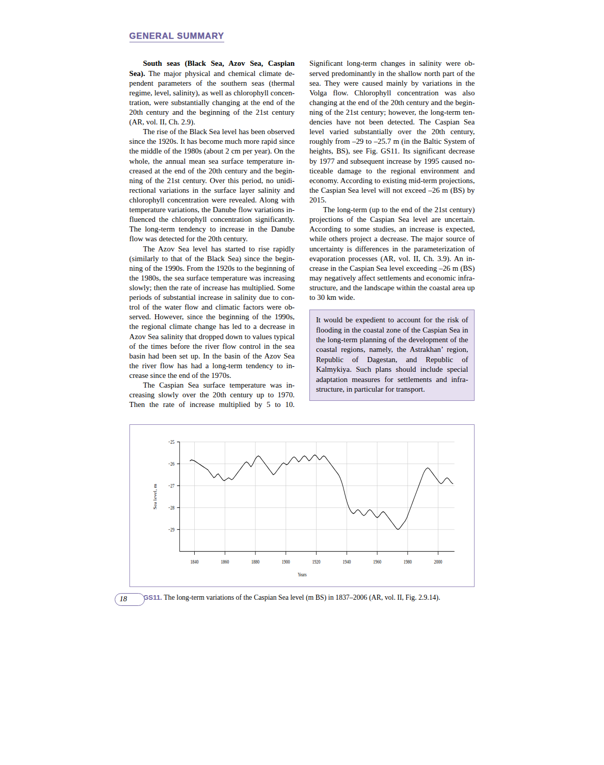GENERAL SUMMARY
South seas (Black Sea, Azov Sea, Caspian Sea). The major physical and chemical climate dependent parameters of the southern seas (thermal regime, level, salinity), as well as chlorophyll concentration, were substantially changing at the end of the 20th century and the beginning of the 21st century (AR, vol. II, Ch. 2.9).
The rise of the Black Sea level has been observed since the 1920s. It has become much more rapid since the middle of the 1980s (about 2 cm per year). On the whole, the annual mean sea surface temperature increased at the end of the 20th century and the beginning of the 21st century. Over this period, no unidirectional variations in the surface layer salinity and chlorophyll concentration were revealed. Along with temperature variations, the Danube flow variations influenced the chlorophyll concentration significantly. The long-term tendency to increase in the Danube flow was detected for the 20th century.
The Azov Sea level has started to rise rapidly (similarly to that of the Black Sea) since the beginning of the 1990s. From the 1920s to the beginning of the 1980s, the sea surface temperature was increasing slowly; then the rate of increase has multiplied. Some periods of substantial increase in salinity due to control of the water flow and climatic factors were observed. However, since the beginning of the 1990s, the regional climate change has led to a decrease in Azov Sea salinity that dropped down to values typical of the times before the river flow control in the sea basin had been set up. In the basin of the Azov Sea the river flow has had a long-term tendency to increase since the end of the 1970s.
The Caspian Sea surface temperature was increasing slowly over the 20th century up to 1970. Then the rate of increase multiplied by 5 to 10. Significant long-term changes in salinity were observed predominantly in the shallow north part of the sea. They were caused mainly by variations in the Volga flow. Chlorophyll concentration was also changing at the end of the 20th century and the beginning of the 21st century; however, the long-term tendencies have not been detected. The Caspian Sea level varied substantially over the 20th century, roughly from –29 to –25.7 m (in the Baltic System of heights, BS), see Fig. GS11. Its significant decrease by 1977 and subsequent increase by 1995 caused noticeable damage to the regional environment and economy. According to existing mid-term projections, the Caspian Sea level will not exceed –26 m (BS) by 2015.
The long-term (up to the end of the 21st century) projections of the Caspian Sea level are uncertain. According to some studies, an increase is expected, while others project a decrease. The major source of uncertainty is differences in the parameterization of evaporation processes (AR, vol. II, Ch. 3.9). An increase in the Caspian Sea level exceeding –26 m (BS) may negatively affect settlements and economic infrastructure, and the landscape within the coastal area up to 30 km wide.
It would be expedient to account for the risk of flooding in the coastal zone of the Caspian Sea in the long-term planning of the development of the coastal regions, namely, the Astrakhan’ region, Republic of Dagestan, and Republic of Kalmykiya. Such plans should include special adaptation measures for settlements and infrastructure, in particular for transport.
−25 −26 −27 −28 −29 1840 1860 1880 1900 1920 1940 1960 1980 2000 Years Sea level, m
Fig. GS11. The long-term variations of the Caspian Sea level (m BS) in 1837–2006 (AR, vol. II, Fig. 2.9.14).
18